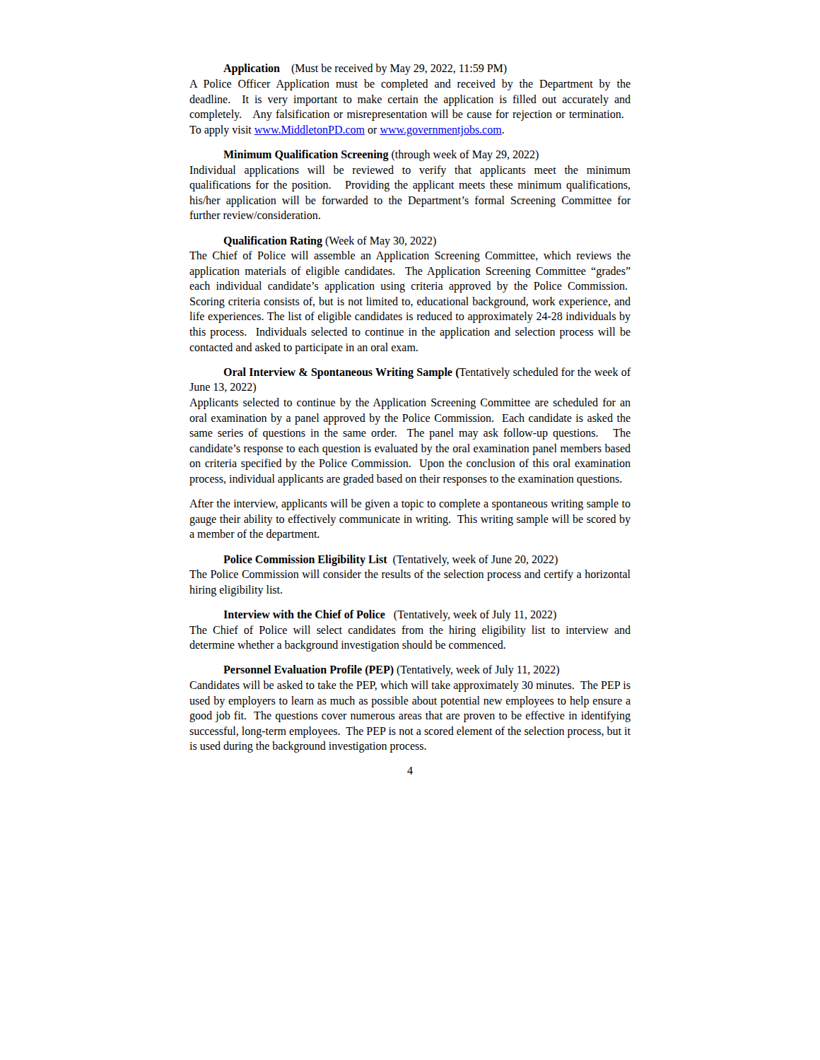Application (Must be received by May 29, 2022, 11:59 PM)
A Police Officer Application must be completed and received by the Department by the deadline. It is very important to make certain the application is filled out accurately and completely. Any falsification or misrepresentation will be cause for rejection or termination. To apply visit www.MiddletonPD.com or www.governmentjobs.com.
Minimum Qualification Screening (through week of May 29, 2022)
Individual applications will be reviewed to verify that applicants meet the minimum qualifications for the position. Providing the applicant meets these minimum qualifications, his/her application will be forwarded to the Department’s formal Screening Committee for further review/consideration.
Qualification Rating (Week of May 30, 2022)
The Chief of Police will assemble an Application Screening Committee, which reviews the application materials of eligible candidates. The Application Screening Committee “grades” each individual candidate’s application using criteria approved by the Police Commission. Scoring criteria consists of, but is not limited to, educational background, work experience, and life experiences. The list of eligible candidates is reduced to approximately 24-28 individuals by this process. Individuals selected to continue in the application and selection process will be contacted and asked to participate in an oral exam.
Oral Interview & Spontaneous Writing Sample (Tentatively scheduled for the week of June 13, 2022)
Applicants selected to continue by the Application Screening Committee are scheduled for an oral examination by a panel approved by the Police Commission. Each candidate is asked the same series of questions in the same order. The panel may ask follow-up questions. The candidate’s response to each question is evaluated by the oral examination panel members based on criteria specified by the Police Commission. Upon the conclusion of this oral examination process, individual applicants are graded based on their responses to the examination questions.
After the interview, applicants will be given a topic to complete a spontaneous writing sample to gauge their ability to effectively communicate in writing. This writing sample will be scored by a member of the department.
Police Commission Eligibility List (Tentatively, week of June 20, 2022)
The Police Commission will consider the results of the selection process and certify a horizontal hiring eligibility list.
Interview with the Chief of Police (Tentatively, week of July 11, 2022)
The Chief of Police will select candidates from the hiring eligibility list to interview and determine whether a background investigation should be commenced.
Personnel Evaluation Profile (PEP) (Tentatively, week of July 11, 2022)
Candidates will be asked to take the PEP, which will take approximately 30 minutes. The PEP is used by employers to learn as much as possible about potential new employees to help ensure a good job fit. The questions cover numerous areas that are proven to be effective in identifying successful, long-term employees. The PEP is not a scored element of the selection process, but it is used during the background investigation process.
4